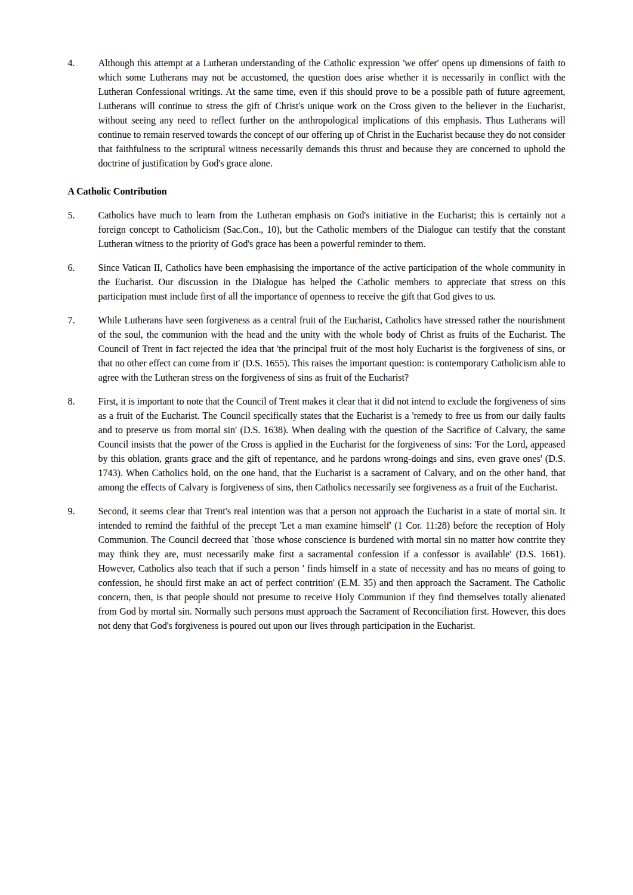4.
Although this attempt at a Lutheran understanding of the Catholic expression 'we offer' opens up dimensions of faith to which some Lutherans may not be accustomed, the question does arise whether it is necessarily in conflict with the Lutheran Confessional writings. At the same time, even if this should prove to be a possible path of future agreement, Lutherans will continue to stress the gift of Christ's unique work on the Cross given to the believer in the Eucharist, without seeing any need to reflect further on the anthropological implications of this emphasis. Thus Lutherans will continue to remain reserved towards the concept of our offering up of Christ in the Eucharist because they do not consider that faithfulness to the scriptural witness necessarily demands this thrust and because they are concerned to uphold the doctrine of justification by God's grace alone.
A Catholic Contribution
5.
Catholics have much to learn from the Lutheran emphasis on God's initiative in the Eucharist; this is certainly not a foreign concept to Catholicism (Sac.Con., 10), but the Catholic members of the Dialogue can testify that the constant Lutheran witness to the priority of God's grace has been a powerful reminder to them.
6.
Since Vatican II, Catholics have been emphasising the importance of the active participation of the whole community in the Eucharist. Our discussion in the Dialogue has helped the Catholic members to appreciate that stress on this participation must include first of all the importance of openness to receive the gift that God gives to us.
7.
While Lutherans have seen forgiveness as a central fruit of the Eucharist, Catholics have stressed rather the nourishment of the soul, the communion with the head and the unity with the whole body of Christ as fruits of the Eucharist. The Council of Trent in fact rejected the idea that 'the principal fruit of the most holy Eucharist is the forgiveness of sins, or that no other effect can come from it' (D.S. 1655). This raises the important question: is contemporary Catholicism able to agree with the Lutheran stress on the forgiveness of sins as fruit of the Eucharist?
8.
First, it is important to note that the Council of Trent makes it clear that it did not intend to exclude the forgiveness of sins as a fruit of the Eucharist. The Council specifically states that the Eucharist is a 'remedy to free us from our daily faults and to preserve us from mortal sin' (D.S. 1638). When dealing with the question of the Sacrifice of Calvary, the same Council insists that the power of the Cross is applied in the Eucharist for the forgiveness of sins: 'For the Lord, appeased by this oblation, grants grace and the gift of repentance, and he pardons wrong-doings and sins, even grave ones' (D.S. 1743). When Catholics hold, on the one hand, that the Eucharist is a sacrament of Calvary, and on the other hand, that among the effects of Calvary is forgiveness of sins, then Catholics necessarily see forgiveness as a fruit of the Eucharist.
9.
Second, it seems clear that Trent's real intention was that a person not approach the Eucharist in a state of mortal sin. It intended to remind the faithful of the precept 'Let a man examine himself' (1 Cor. 11:28) before the reception of Holy Communion. The Council decreed that `those whose conscience is burdened with mortal sin no matter how contrite they may think they are, must necessarily make first a sacramental confession if a confessor is available' (D.S. 1661). However, Catholics also teach that if such a person ' finds himself in a state of necessity and has no means of going to confession, he should first make an act of perfect contrition' (E.M. 35) and then approach the Sacrament. The Catholic concern, then, is that people should not presume to receive Holy Communion if they find themselves totally alienated from God by mortal sin. Normally such persons must approach the Sacrament of Reconciliation first. However, this does not deny that God's forgiveness is poured out upon our lives through participation in the Eucharist.